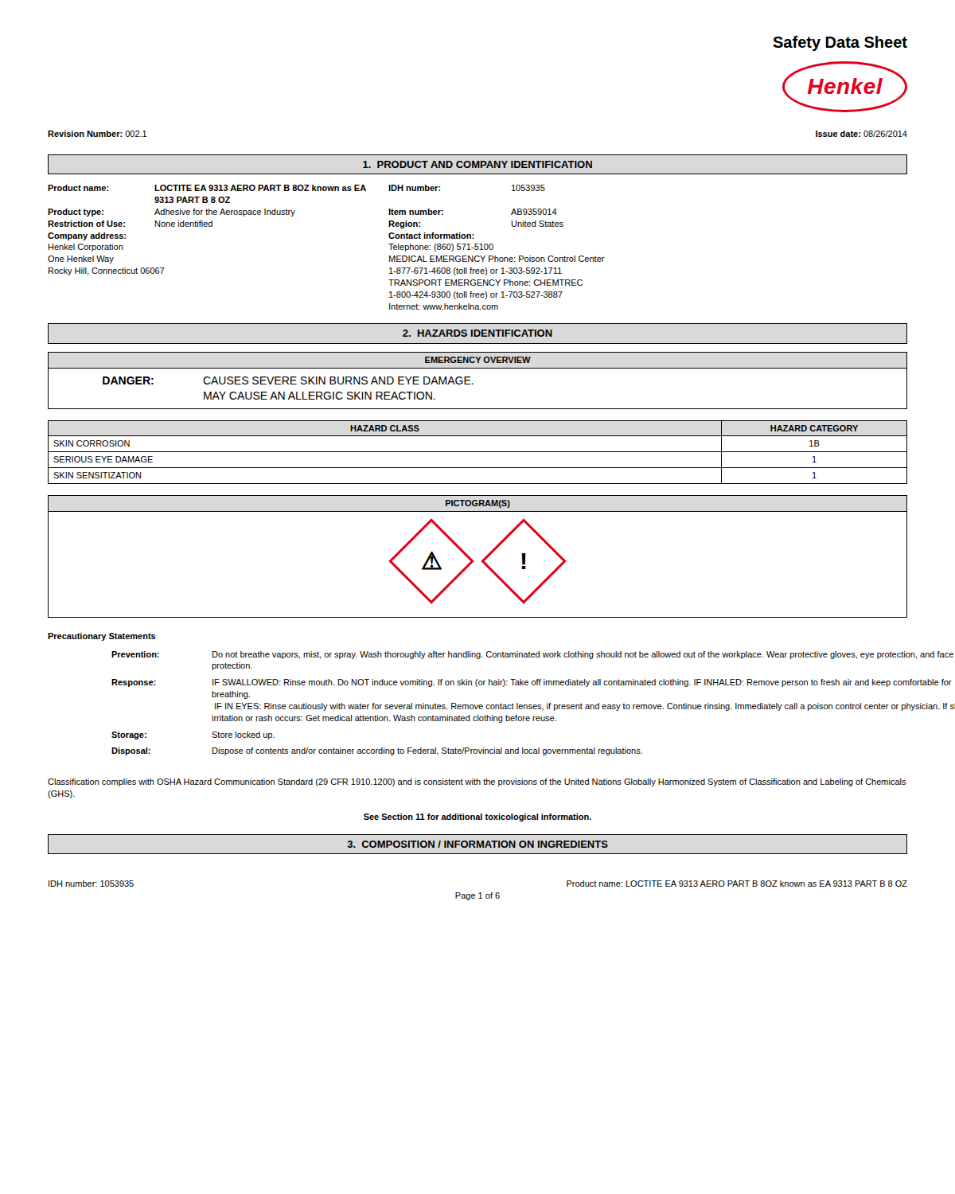Safety Data Sheet
Henkel
Revision Number: 002.1
Issue date: 08/26/2014
1. PRODUCT AND COMPANY IDENTIFICATION
| Product name: | LOCTITE EA 9313 AERO PART B 8OZ known as EA 9313 PART B 8 OZ | IDH number: | 1053935 |
| Product type: | Adhesive for the Aerospace Industry | Item number: | AB9359014 |
| Restriction of Use: | None identified | Region: | United States |
| Company address: | | Contact information: |
| Henkel Corporation | Telephone: (860) 571-5100 |
| One Henkel Way | MEDICAL EMERGENCY Phone: Poison Control Center |
| Rocky Hill, Connecticut 06067 | 1-877-671-4608 (toll free) or 1-303-592-1711 |
| | TRANSPORT EMERGENCY Phone: CHEMTREC |
| | 1-800-424-9300 (toll free) or 1-703-527-3887 |
| | Internet: www.henkelna.com |
2. HAZARDS IDENTIFICATION
EMERGENCY OVERVIEW
DANGER: CAUSES SEVERE SKIN BURNS AND EYE DAMAGE.
MAY CAUSE AN ALLERGIC SKIN REACTION.
| HAZARD CLASS | HAZARD CATEGORY |
| --- | --- |
| SKIN CORROSION | 1B |
| SERIOUS EYE DAMAGE | 1 |
| SKIN SENSITIZATION | 1 |
PICTOGRAM(S)
⚠ !
Precautionary Statements
| Prevention: | Do not breathe vapors, mist, or spray. Wash thoroughly after handling. Contaminated work clothing should not be allowed out of the workplace. Wear protective gloves, eye protection, and face protection. |
| Response: | IF SWALLOWED: Rinse mouth. Do NOT induce vomiting. If on skin (or hair): Take off immediately all contaminated clothing. IF INHALED: Remove person to fresh air and keep comfortable for breathing. IF IN EYES: Rinse cautiously with water for several minutes. Remove contact lenses, if present and easy to remove. Continue rinsing. Immediately call a poison control center or physician. If skin irritation or rash occurs: Get medical attention. Wash contaminated clothing before reuse. |
| Storage: | Store locked up. |
| Disposal: | Dispose of contents and/or container according to Federal, State/Provincial and local governmental regulations. |
Classification complies with OSHA Hazard Communication Standard (29 CFR 1910.1200) and is consistent with the provisions of the United Nations Globally Harmonized System of Classification and Labeling of Chemicals (GHS).
See Section 11 for additional toxicological information.
3. COMPOSITION / INFORMATION ON INGREDIENTS
IDH number: 1053935
Product name: LOCTITE EA 9313 AERO PART B 8OZ known as EA 9313 PART B 8 OZ
Page 1 of 6